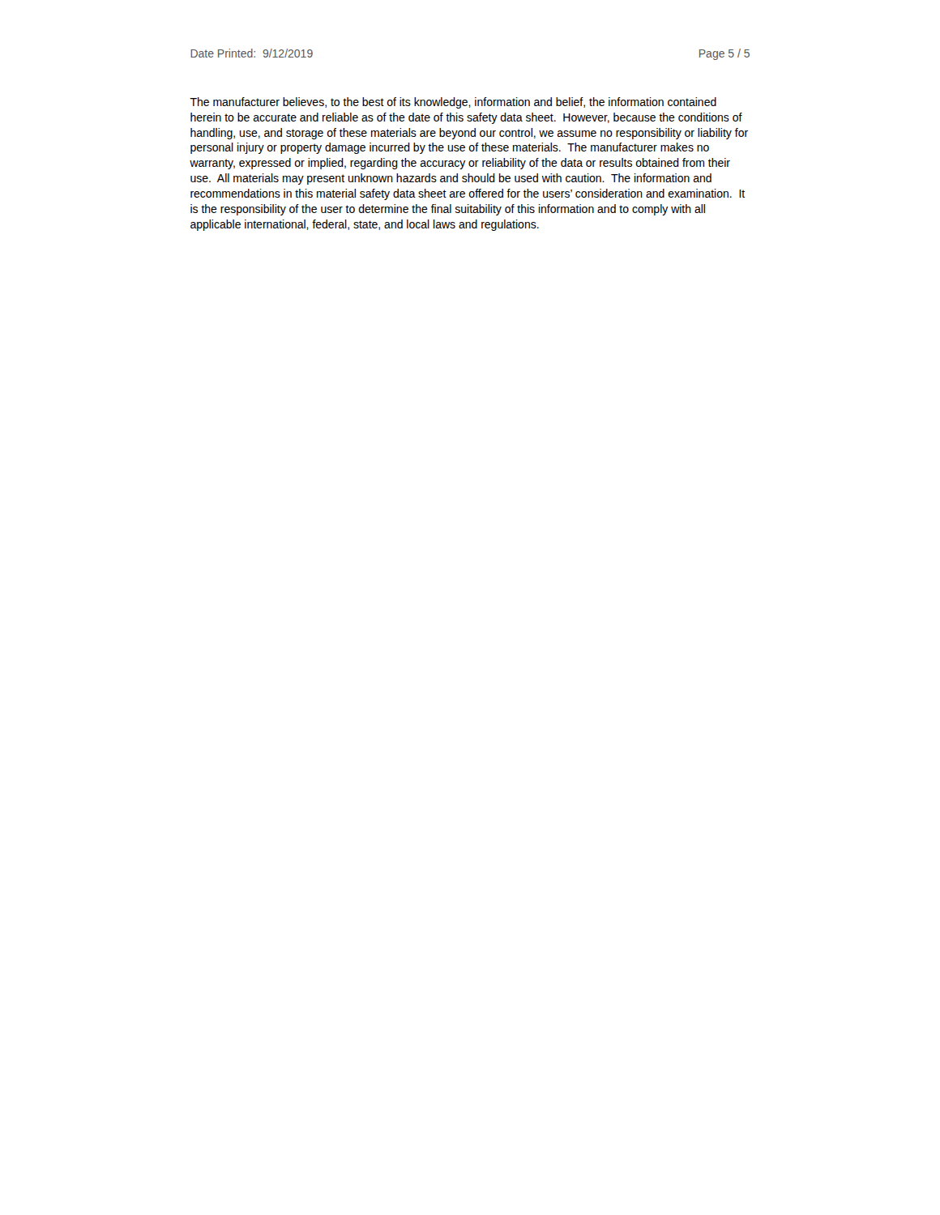Date Printed: 9/12/2019
Page 5 / 5
The manufacturer believes, to the best of its knowledge, information and belief, the information contained herein to be accurate and reliable as of the date of this safety data sheet. However, because the conditions of handling, use, and storage of these materials are beyond our control, we assume no responsibility or liability for personal injury or property damage incurred by the use of these materials. The manufacturer makes no warranty, expressed or implied, regarding the accuracy or reliability of the data or results obtained from their use. All materials may present unknown hazards and should be used with caution. The information and recommendations in this material safety data sheet are offered for the users’ consideration and examination. It is the responsibility of the user to determine the final suitability of this information and to comply with all applicable international, federal, state, and local laws and regulations.